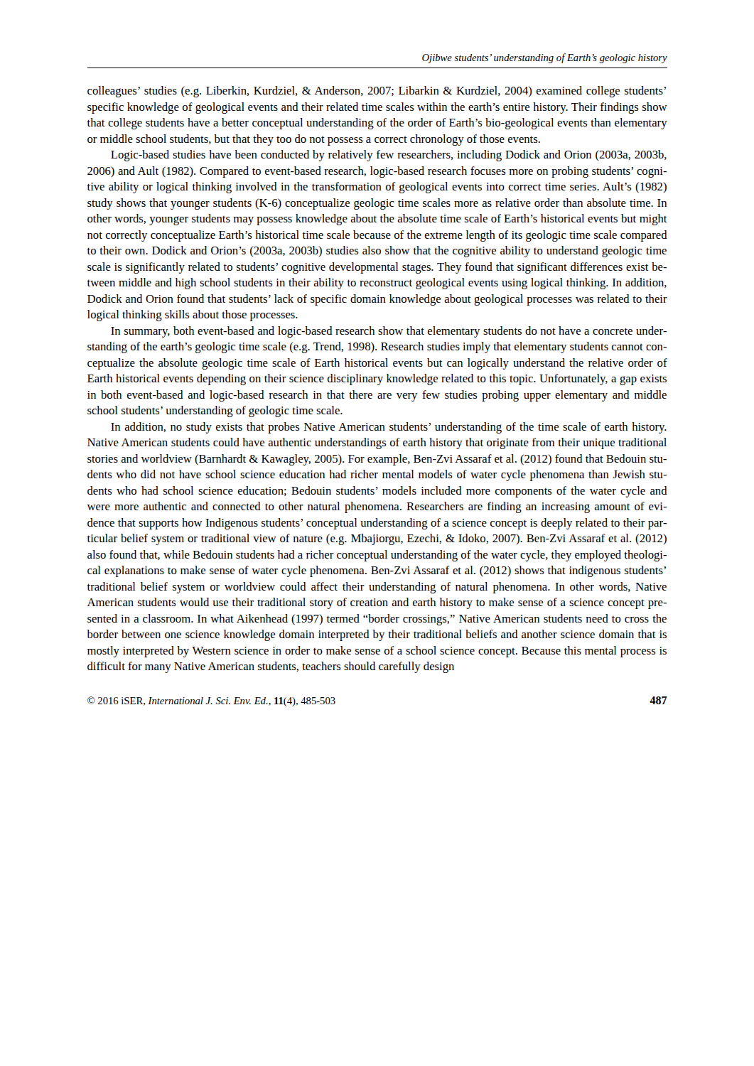Ojibwe students’ understanding of Earth’s geologic history
colleagues’ studies (e.g. Liberkin, Kurdziel, & Anderson, 2007; Libarkin & Kurdziel, 2004) examined college students’ specific knowledge of geological events and their related time scales within the earth’s entire history. Their findings show that college students have a better conceptual understanding of the order of Earth’s bio-geological events than elementary or middle school students, but that they too do not possess a correct chronology of those events.
Logic-based studies have been conducted by relatively few researchers, including Dodick and Orion (2003a, 2003b, 2006) and Ault (1982). Compared to event-based research, logic-based research focuses more on probing students’ cognitive ability or logical thinking involved in the transformation of geological events into correct time series. Ault’s (1982) study shows that younger students (K-6) conceptualize geologic time scales more as relative order than absolute time. In other words, younger students may possess knowledge about the absolute time scale of Earth’s historical events but might not correctly conceptualize Earth’s historical time scale because of the extreme length of its geologic time scale compared to their own. Dodick and Orion’s (2003a, 2003b) studies also show that the cognitive ability to understand geologic time scale is significantly related to students’ cognitive developmental stages. They found that significant differences exist between middle and high school students in their ability to reconstruct geological events using logical thinking. In addition, Dodick and Orion found that students’ lack of specific domain knowledge about geological processes was related to their logical thinking skills about those processes.
In summary, both event-based and logic-based research show that elementary students do not have a concrete understanding of the earth’s geologic time scale (e.g. Trend, 1998). Research studies imply that elementary students cannot conceptualize the absolute geologic time scale of Earth historical events but can logically understand the relative order of Earth historical events depending on their science disciplinary knowledge related to this topic. Unfortunately, a gap exists in both event-based and logic-based research in that there are very few studies probing upper elementary and middle school students’ understanding of geologic time scale.
In addition, no study exists that probes Native American students’ understanding of the time scale of earth history. Native American students could have authentic understandings of earth history that originate from their unique traditional stories and worldview (Barnhardt & Kawagley, 2005). For example, Ben-Zvi Assaraf et al. (2012) found that Bedouin students who did not have school science education had richer mental models of water cycle phenomena than Jewish students who had school science education; Bedouin students’ models included more components of the water cycle and were more authentic and connected to other natural phenomena. Researchers are finding an increasing amount of evidence that supports how Indigenous students’ conceptual understanding of a science concept is deeply related to their particular belief system or traditional view of nature (e.g. Mbajiorgu, Ezechi, & Idoko, 2007). Ben-Zvi Assaraf et al. (2012) also found that, while Bedouin students had a richer conceptual understanding of the water cycle, they employed theological explanations to make sense of water cycle phenomena. Ben-Zvi Assaraf et al. (2012) shows that indigenous students’ traditional belief system or worldview could affect their understanding of natural phenomena. In other words, Native American students would use their traditional story of creation and earth history to make sense of a science concept presented in a classroom. In what Aikenhead (1997) termed “border crossings,” Native American students need to cross the border between one science knowledge domain interpreted by their traditional beliefs and another science domain that is mostly interpreted by Western science in order to make sense of a school science concept. Because this mental process is difficult for many Native American students, teachers should carefully design
© 2016 iSER, International J. Sci. Env. Ed., 11(4), 485-503 487